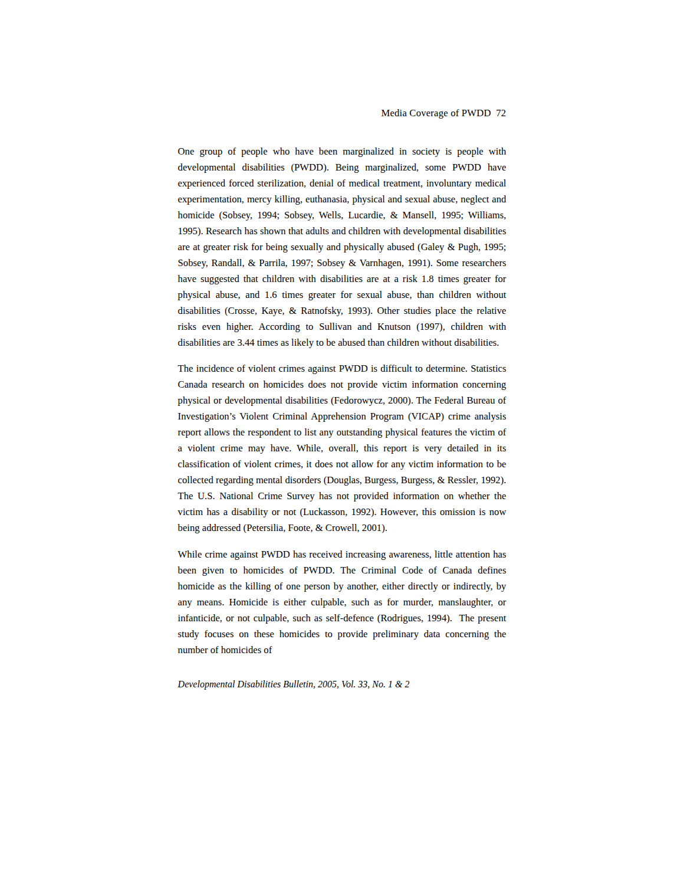Media Coverage of PWDD 72
One group of people who have been marginalized in society is people with developmental disabilities (PWDD). Being marginalized, some PWDD have experienced forced sterilization, denial of medical treatment, involuntary medical experimentation, mercy killing, euthanasia, physical and sexual abuse, neglect and homicide (Sobsey, 1994; Sobsey, Wells, Lucardie, & Mansell, 1995; Williams, 1995). Research has shown that adults and children with developmental disabilities are at greater risk for being sexually and physically abused (Galey & Pugh, 1995; Sobsey, Randall, & Parrila, 1997; Sobsey & Varnhagen, 1991). Some researchers have suggested that children with disabilities are at a risk 1.8 times greater for physical abuse, and 1.6 times greater for sexual abuse, than children without disabilities (Crosse, Kaye, & Ratnofsky, 1993). Other studies place the relative risks even higher. According to Sullivan and Knutson (1997), children with disabilities are 3.44 times as likely to be abused than children without disabilities.
The incidence of violent crimes against PWDD is difficult to determine. Statistics Canada research on homicides does not provide victim information concerning physical or developmental disabilities (Fedorowycz, 2000). The Federal Bureau of Investigation’s Violent Criminal Apprehension Program (VICAP) crime analysis report allows the respondent to list any outstanding physical features the victim of a violent crime may have. While, overall, this report is very detailed in its classification of violent crimes, it does not allow for any victim information to be collected regarding mental disorders (Douglas, Burgess, Burgess, & Ressler, 1992). The U.S. National Crime Survey has not provided information on whether the victim has a disability or not (Luckasson, 1992). However, this omission is now being addressed (Petersilia, Foote, & Crowell, 2001).
While crime against PWDD has received increasing awareness, little attention has been given to homicides of PWDD. The Criminal Code of Canada defines homicide as the killing of one person by another, either directly or indirectly, by any means. Homicide is either culpable, such as for murder, manslaughter, or infanticide, or not culpable, such as self-defence (Rodrigues, 1994). The present study focuses on these homicides to provide preliminary data concerning the number of homicides of
Developmental Disabilities Bulletin, 2005, Vol. 33, No. 1 & 2